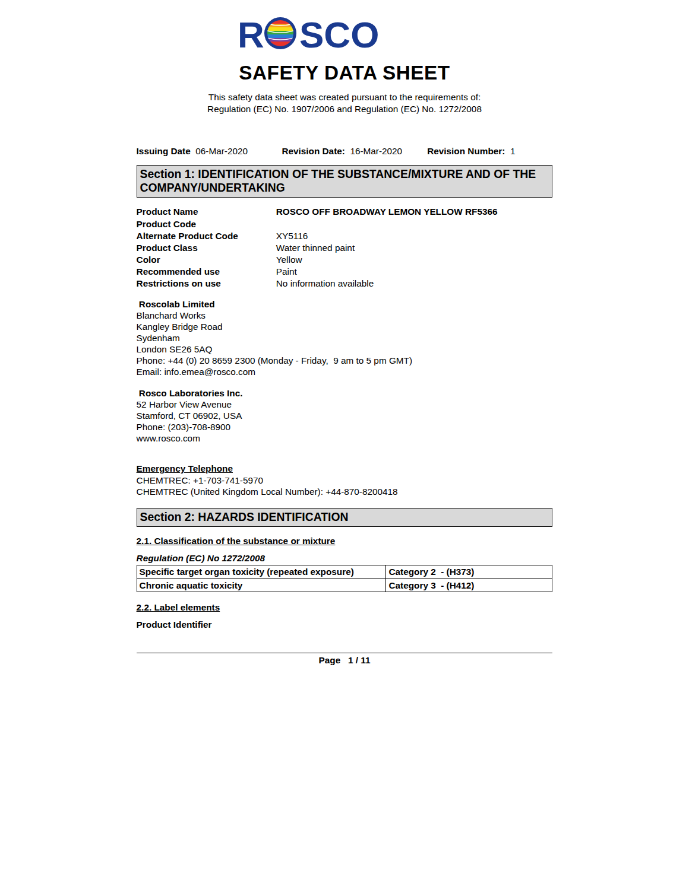R SCO
SAFETY DATA SHEET
This safety data sheet was created pursuant to the requirements of:
Regulation (EC) No. 1907/2006 and Regulation (EC) No. 1272/2008
Issuing Date 06-Mar-2020
Revision Date: 16-Mar-2020
Revision Number: 1
Section 1: IDENTIFICATION OF THE SUBSTANCE/MIXTURE AND OF THE COMPANY/UNDERTAKING
| Product Name | ROSCO OFF BROADWAY LEMON YELLOW RF5366 |
| Product Code | |
| Alternate Product Code | XY5116 |
| Product Class | Water thinned paint |
| Color | Yellow |
| Recommended use | Paint |
| Restrictions on use | No information available |
Roscolab Limited
Blanchard Works
Kangley Bridge Road
Sydenham
London SE26 5AQ
Phone: +44 (0) 20 8659 2300 (Monday - Friday, 9 am to 5 pm GMT)
Email: info.emea@rosco.com
Rosco Laboratories Inc.
52 Harbor View Avenue
Stamford, CT 06902, USA
Phone: (203)-708-8900
www.rosco.com
Emergency Telephone
CHEMTREC: +1-703-741-5970
CHEMTREC (United Kingdom Local Number): +44-870-8200418
Section 2: HAZARDS IDENTIFICATION
2.1. Classification of the substance or mixture
Regulation (EC) No 1272/2008
| Specific target organ toxicity (repeated exposure) | Category 2 - (H373) |
| Chronic aquatic toxicity | Category 3 - (H412) |
2.2. Label elements
Product Identifier
Page 1 / 11